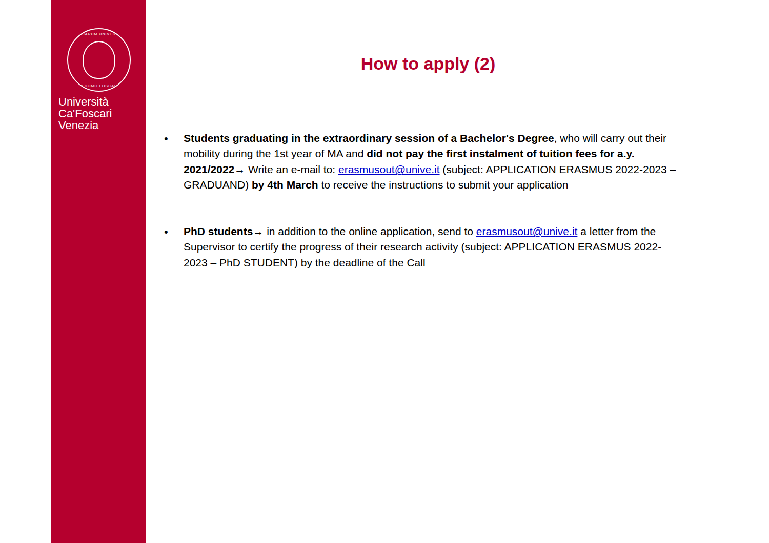VENETIARUM UNIVERSITAS
IN DOMO FOSCARI
Università
Ca'Foscari
Venezia
How to apply (2)
Students graduating in the extraordinary session of a Bachelor's Degree, who will carry out their mobility during the 1st year of MA and did not pay the first instalment of tuition fees for a.y. 2021/2022→ Write an e-mail to: erasmusout@unive.it (subject: APPLICATION ERASMUS 2022-2023 – GRADUAND) by 4th March to receive the instructions to submit your application
PhD students→ in addition to the online application, send to erasmusout@unive.it a letter from the Supervisor to certify the progress of their research activity (subject: APPLICATION ERASMUS 2022-2023 – PhD STUDENT) by the deadline of the Call